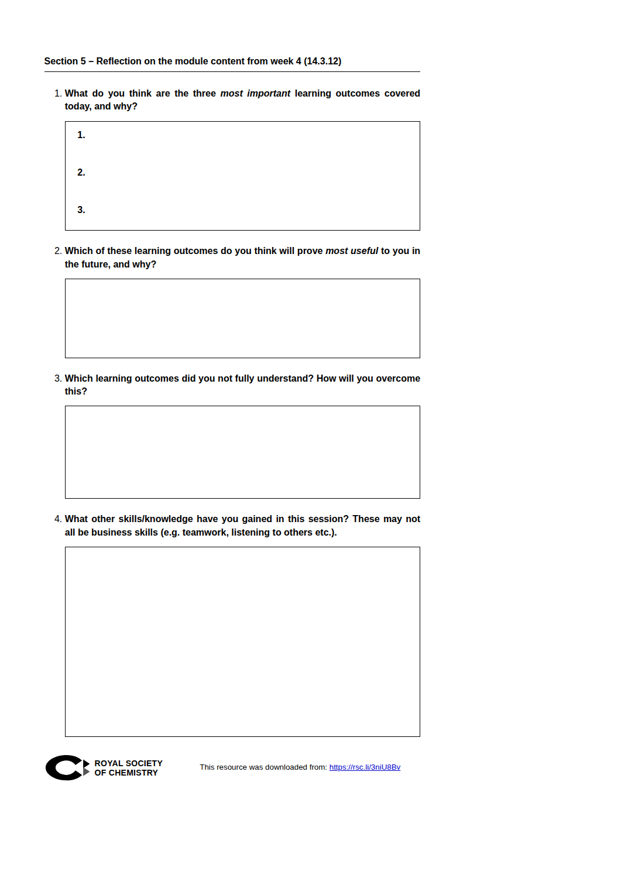Section 5 – Reflection on the module content from week 4 (14.3.12)
What do you think are the three most important learning outcomes covered today, and why?
Which of these learning outcomes do you think will prove most useful to you in the future, and why?
Which learning outcomes did you not fully understand? How will you overcome this?
What other skills/knowledge have you gained in this session? These may not all be business skills (e.g. teamwork, listening to others etc.).
ROYAL SOCIETY
OF CHEMISTRY
This resource was downloaded from: https://rsc.li/3niU8Bv